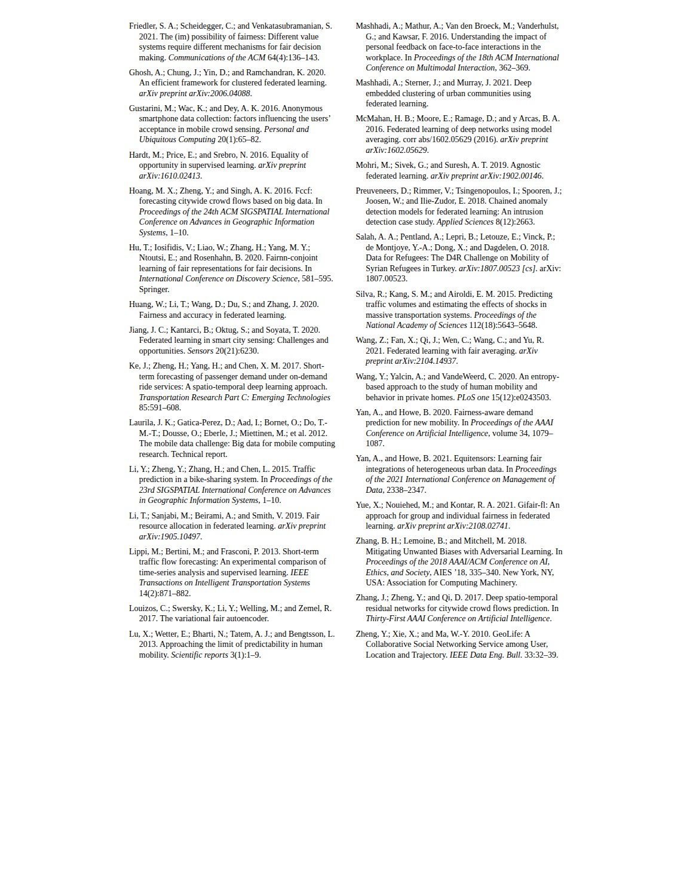Friedler, S. A.; Scheidegger, C.; and Venkatasubramanian, S. 2021. The (im) possibility of fairness: Different value systems require different mechanisms for fair decision making. Communications of the ACM 64(4):136–143.
Ghosh, A.; Chung, J.; Yin, D.; and Ramchandran, K. 2020. An efficient framework for clustered federated learning. arXiv preprint arXiv:2006.04088.
Gustarini, M.; Wac, K.; and Dey, A. K. 2016. Anonymous smartphone data collection: factors influencing the users’ acceptance in mobile crowd sensing. Personal and Ubiquitous Computing 20(1):65–82.
Hardt, M.; Price, E.; and Srebro, N. 2016. Equality of opportunity in supervised learning. arXiv preprint arXiv:1610.02413.
Hoang, M. X.; Zheng, Y.; and Singh, A. K. 2016. Fccf: forecasting citywide crowd flows based on big data. In Proceedings of the 24th ACM SIGSPATIAL International Conference on Advances in Geographic Information Systems, 1–10.
Hu, T.; Iosifidis, V.; Liao, W.; Zhang, H.; Yang, M. Y.; Ntoutsi, E.; and Rosenhahn, B. 2020. Fairnn-conjoint learning of fair representations for fair decisions. In International Conference on Discovery Science, 581–595. Springer.
Huang, W.; Li, T.; Wang, D.; Du, S.; and Zhang, J. 2020. Fairness and accuracy in federated learning.
Jiang, J. C.; Kantarci, B.; Oktug, S.; and Soyata, T. 2020. Federated learning in smart city sensing: Challenges and opportunities. Sensors 20(21):6230.
Ke, J.; Zheng, H.; Yang, H.; and Chen, X. M. 2017. Short-term forecasting of passenger demand under on-demand ride services: A spatio-temporal deep learning approach. Transportation Research Part C: Emerging Technologies 85:591–608.
Laurila, J. K.; Gatica-Perez, D.; Aad, I.; Bornet, O.; Do, T.-M.-T.; Dousse, O.; Eberle, J.; Miettinen, M.; et al. 2012. The mobile data challenge: Big data for mobile computing research. Technical report.
Li, Y.; Zheng, Y.; Zhang, H.; and Chen, L. 2015. Traffic prediction in a bike-sharing system. In Proceedings of the 23rd SIGSPATIAL International Conference on Advances in Geographic Information Systems, 1–10.
Li, T.; Sanjabi, M.; Beirami, A.; and Smith, V. 2019. Fair resource allocation in federated learning. arXiv preprint arXiv:1905.10497.
Lippi, M.; Bertini, M.; and Frasconi, P. 2013. Short-term traffic flow forecasting: An experimental comparison of time-series analysis and supervised learning. IEEE Transactions on Intelligent Transportation Systems 14(2):871–882.
Louizos, C.; Swersky, K.; Li, Y.; Welling, M.; and Zemel, R. 2017. The variational fair autoencoder.
Lu, X.; Wetter, E.; Bharti, N.; Tatem, A. J.; and Bengtsson, L. 2013. Approaching the limit of predictability in human mobility. Scientific reports 3(1):1–9.
Mashhadi, A.; Mathur, A.; Van den Broeck, M.; Vanderhulst, G.; and Kawsar, F. 2016. Understanding the impact of personal feedback on face-to-face interactions in the workplace. In Proceedings of the 18th ACM International Conference on Multimodal Interaction, 362–369.
Mashhadi, A.; Sterner, J.; and Murray, J. 2021. Deep embedded clustering of urban communities using federated learning.
McMahan, H. B.; Moore, E.; Ramage, D.; and y Arcas, B. A. 2016. Federated learning of deep networks using model averaging. corr abs/1602.05629 (2016). arXiv preprint arXiv:1602.05629.
Mohri, M.; Sivek, G.; and Suresh, A. T. 2019. Agnostic federated learning. arXiv preprint arXiv:1902.00146.
Preuveneers, D.; Rimmer, V.; Tsingenopoulos, I.; Spooren, J.; Joosen, W.; and Ilie-Zudor, E. 2018. Chained anomaly detection models for federated learning: An intrusion detection case study. Applied Sciences 8(12):2663.
Salah, A. A.; Pentland, A.; Lepri, B.; Letouze, E.; Vinck, P.; de Montjoye, Y.-A.; Dong, X.; and Dagdelen, O. 2018. Data for Refugees: The D4R Challenge on Mobility of Syrian Refugees in Turkey. arXiv:1807.00523 [cs]. arXiv: 1807.00523.
Silva, R.; Kang, S. M.; and Airoldi, E. M. 2015. Predicting traffic volumes and estimating the effects of shocks in massive transportation systems. Proceedings of the National Academy of Sciences 112(18):5643–5648.
Wang, Z.; Fan, X.; Qi, J.; Wen, C.; Wang, C.; and Yu, R. 2021. Federated learning with fair averaging. arXiv preprint arXiv:2104.14937.
Wang, Y.; Yalcin, A.; and VandeWeerd, C. 2020. An entropy-based approach to the study of human mobility and behavior in private homes. PLoS one 15(12):e0243503.
Yan, A., and Howe, B. 2020. Fairness-aware demand prediction for new mobility. In Proceedings of the AAAI Conference on Artificial Intelligence, volume 34, 1079–1087.
Yan, A., and Howe, B. 2021. Equitensors: Learning fair integrations of heterogeneous urban data. In Proceedings of the 2021 International Conference on Management of Data, 2338–2347.
Yue, X.; Nouiehed, M.; and Kontar, R. A. 2021. Gifair-fl: An approach for group and individual fairness in federated learning. arXiv preprint arXiv:2108.02741.
Zhang, B. H.; Lemoine, B.; and Mitchell, M. 2018. Mitigating Unwanted Biases with Adversarial Learning. In Proceedings of the 2018 AAAI/ACM Conference on AI, Ethics, and Society, AIES ’18, 335–340. New York, NY, USA: Association for Computing Machinery.
Zhang, J.; Zheng, Y.; and Qi, D. 2017. Deep spatio-temporal residual networks for citywide crowd flows prediction. In Thirty-First AAAI Conference on Artificial Intelligence.
Zheng, Y.; Xie, X.; and Ma, W.-Y. 2010. GeoLife: A Collaborative Social Networking Service among User, Location and Trajectory. IEEE Data Eng. Bull. 33:32–39.